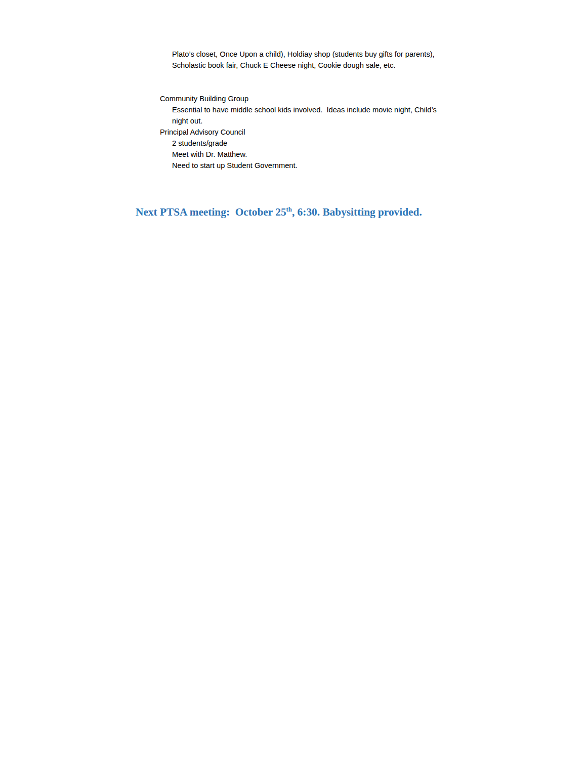Plato’s closet, Once Upon a child), Holdiay shop (students buy gifts for parents), Scholastic book fair, Chuck E Cheese night, Cookie dough sale, etc.
Community Building Group
Essential to have middle school kids involved. Ideas include movie night, Child’s night out.
Principal Advisory Council
2 students/grade
Meet with Dr. Matthew.
Need to start up Student Government.
Next PTSA meeting: October 25th, 6:30. Babysitting provided.